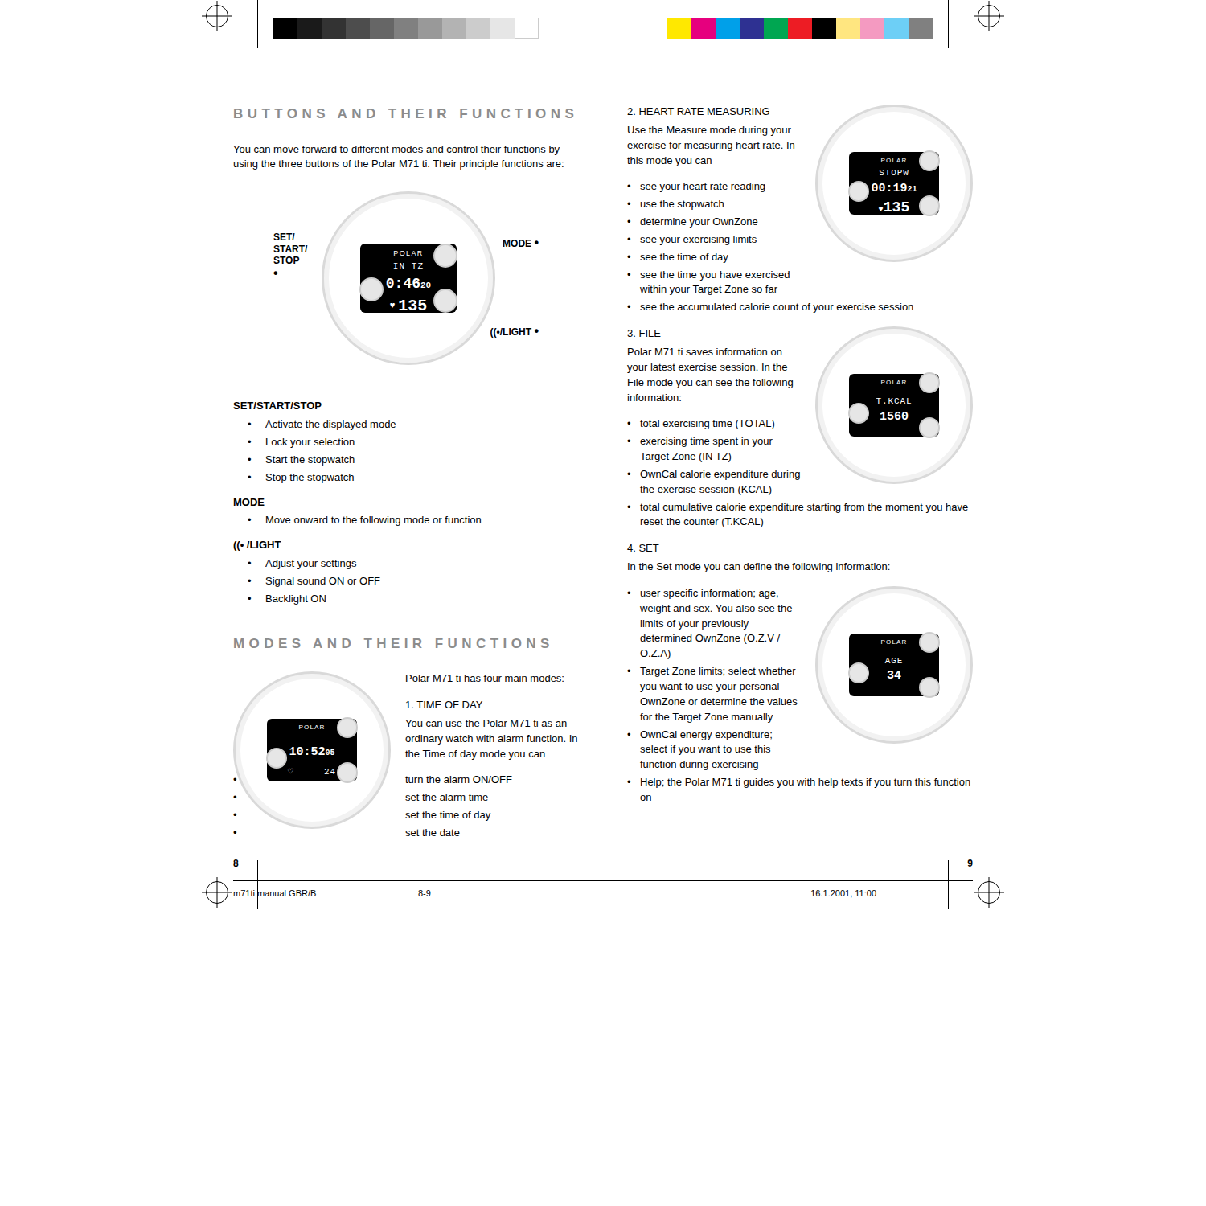Buttons and their functions
You can move forward to different modes and control their functions by using the three buttons of the Polar M71 ti. Their principle functions are:
SET/
START/
STOP
•
MODE •
((•/LIGHT •
POLAR
IN TZ
0:4620
♥135
SET/START/STOP
Activate the displayed mode
Lock your selection
Start the stopwatch
Stop the stopwatch
MODE
Move onward to the following mode or function
((• /LIGHT
Adjust your settings
Signal sound ON or OFF
Backlight ON
Modes and their functions
POLAR
10:5205
♡ 24
Polar M71 ti has four main modes:
1. TIME OF DAY
You can use the Polar M71 ti as an ordinary watch with alarm function. In the Time of day mode you can
turn the alarm ON/OFF
set the alarm time
set the time of day
set the date
POLAR
STOPW
00:1921
♥135
2. HEART RATE MEASURING
Use the Measure mode during your exercise for measuring heart rate. In this mode you can
see your heart rate reading
use the stopwatch
determine your OwnZone
see your exercising limits
see the time of day
see the time you have exercised within your Target Zone so far
see the accumulated calorie count of your exercise session
POLAR
T.KCAL
1560
3. FILE
Polar M71 ti saves information on your latest exercise session. In the File mode you can see the following information:
total exercising time (TOTAL)
exercising time spent in your Target Zone (IN TZ)
OwnCal calorie expenditure during the exercise session (KCAL)
total cumulative calorie expenditure starting from the moment you have reset the counter (T.KCAL)
4. SET
In the Set mode you can define the following information:
POLAR
AGE
34
user specific information; age, weight and sex. You also see the limits of your previously determined OwnZone (O.Z.V / O.Z.A)
Target Zone limits; select whether you want to use your personal OwnZone or determine the values for the Target Zone manually
OwnCal energy expenditure; select if you want to use this function during exercising
Help; the Polar M71 ti guides you with help texts if you turn this function on
8
9
m71ti manual GBR/B
8-9
16.1.2001, 11:00